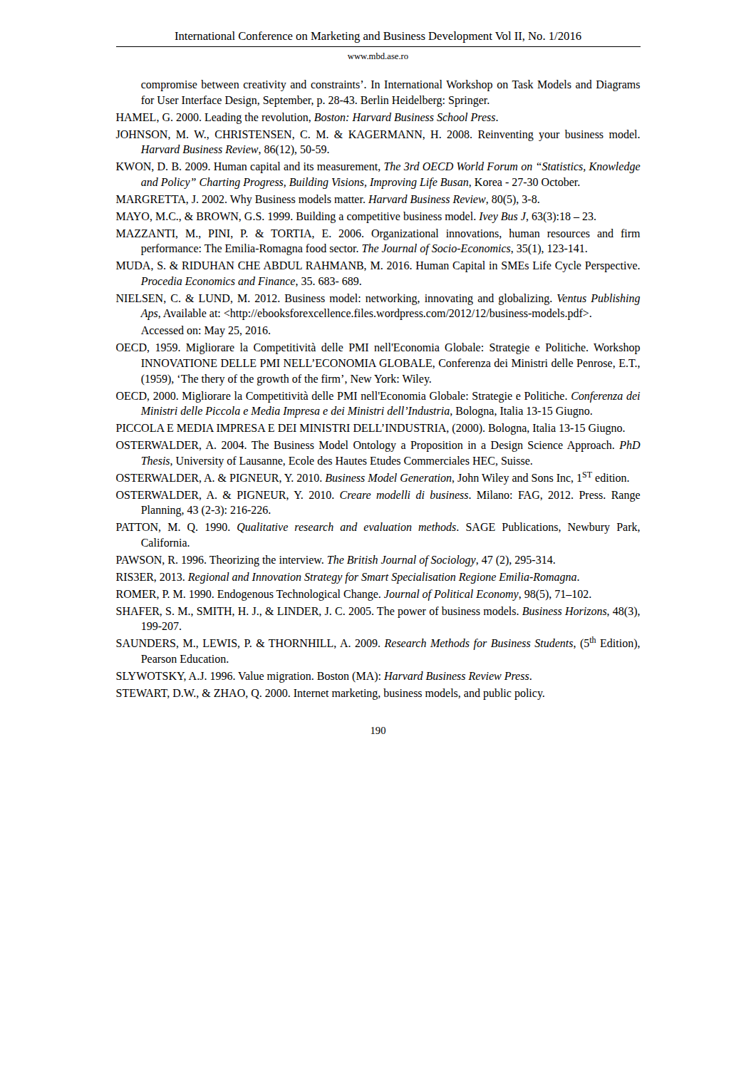International Conference on Marketing and Business Development Vol II, No. 1/2016
www.mbd.ase.ro
compromise between creativity and constraints’. In International Workshop on Task Models and Diagrams for User Interface Design, September, p. 28-43. Berlin Heidelberg: Springer.
HAMEL, G. 2000. Leading the revolution, Boston: Harvard Business School Press.
JOHNSON, M. W., CHRISTENSEN, C. M. & KAGERMANN, H. 2008. Reinventing your business model. Harvard Business Review, 86(12), 50-59.
KWON, D. B. 2009. Human capital and its measurement, The 3rd OECD World Forum on “Statistics, Knowledge and Policy” Charting Progress, Building Visions, Improving Life Busan, Korea - 27-30 October.
MARGRETTA, J. 2002. Why Business models matter. Harvard Business Review, 80(5), 3-8.
MAYO, M.C., & BROWN, G.S. 1999. Building a competitive business model. Ivey Bus J, 63(3):18 – 23.
MAZZANTI, M., PINI, P. & TORTIA, E. 2006. Organizational innovations, human resources and firm performance: The Emilia-Romagna food sector. The Journal of Socio-Economics, 35(1), 123-141.
MUDA, S. & RIDUHAN CHE ABDUL RAHMANB, M. 2016. Human Capital in SMEs Life Cycle Perspective. Procedia Economics and Finance, 35. 683- 689.
NIELSEN, C. & LUND, M. 2012. Business model: networking, innovating and globalizing. Ventus Publishing Aps, Available at: <http://ebooksforexcellence.files.wordpress.com/2012/12/business-models.pdf>.
Accessed on: May 25, 2016.
OECD, 1959. Migliorare la Competitività delle PMI nell'Economia Globale: Strategie e Politiche. Workshop INNOVATIONE DELLE PMI NELL’ECONOMIA GLOBALE, Conferenza dei Ministri delle Penrose, E.T., (1959), ‘The thery of the growth of the firm’, New York: Wiley.
OECD, 2000. Migliorare la Competitività delle PMI nell'Economia Globale: Strategie e Politiche. Conferenza dei Ministri delle Piccola e Media Impresa e dei Ministri dell’Industria, Bologna, Italia 13-15 Giugno.
PICCOLA E MEDIA IMPRESA E DEI MINISTRI DELL’INDUSTRIA, (2000). Bologna, Italia 13-15 Giugno.
OSTERWALDER, A. 2004. The Business Model Ontology a Proposition in a Design Science Approach. PhD Thesis, University of Lausanne, Ecole des Hautes Etudes Commerciales HEC, Suisse.
OSTERWALDER, A. & PIGNEUR, Y. 2010. Business Model Generation, John Wiley and Sons Inc, 1ST edition.
OSTERWALDER, A. & PIGNEUR, Y. 2010. Creare modelli di business. Milano: FAG, 2012. Press. Range Planning, 43 (2-3): 216-226.
PATTON, M. Q. 1990. Qualitative research and evaluation methods. SAGE Publications, Newbury Park, California.
PAWSON, R. 1996. Theorizing the interview. The British Journal of Sociology, 47 (2), 295-314.
RIS3ER, 2013. Regional and Innovation Strategy for Smart Specialisation Regione Emilia-Romagna.
ROMER, P. M. 1990. Endogenous Technological Change. Journal of Political Economy, 98(5), 71–102.
SHAFER, S. M., SMITH, H. J., & LINDER, J. C. 2005. The power of business models. Business Horizons, 48(3), 199-207.
SAUNDERS, M., LEWIS, P. & THORNHILL, A. 2009. Research Methods for Business Students, (5th Edition), Pearson Education.
SLYWOTSKY, A.J. 1996. Value migration. Boston (MA): Harvard Business Review Press.
STEWART, D.W., & ZHAO, Q. 2000. Internet marketing, business models, and public policy.
190